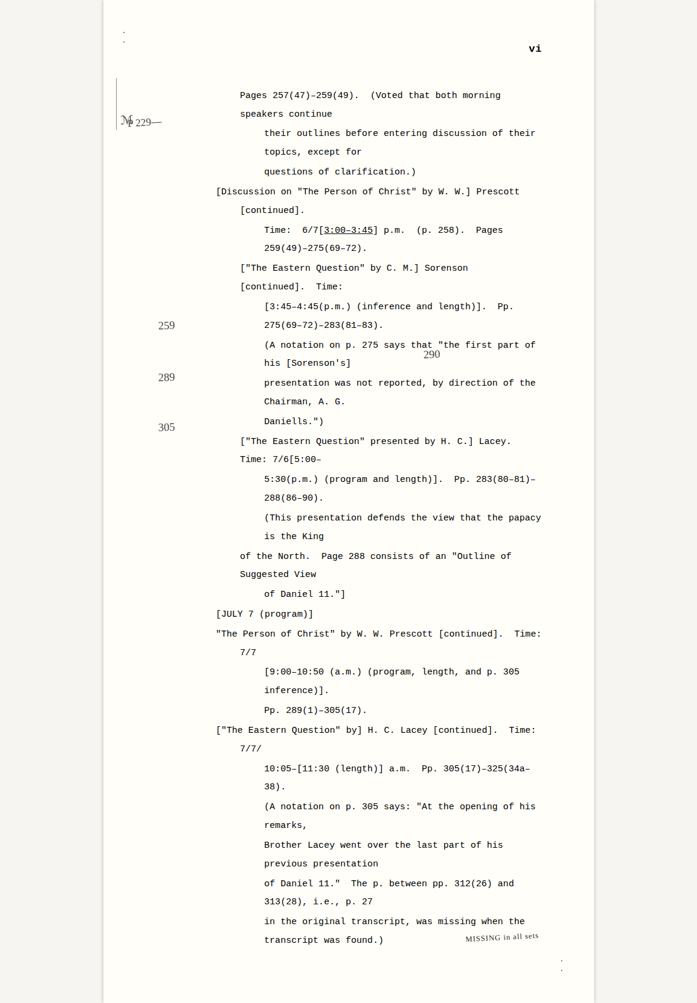vi
ℳ
P 229—
259
289
305
290
Pages 257(47)–259(49). (Voted that both morning speakers continue
their outlines before entering discussion of their topics, except for
questions of clarification.)
[Discussion on "The Person of Christ" by W. W.] Prescott [continued].
Time: 6/7[3:00–3:45] p.m. (p. 258). Pages 259(49)–275(69–72).
["The Eastern Question" by C. M.] Sorenson [continued]. Time:
[3:45–4:45(p.m.) (inference and length)]. Pp. 275(69–72)–283(81–83).
(A notation on p. 275 says that "the first part of his [Sorenson's]
presentation was not reported, by direction of the Chairman, A. G.
Daniells.")
["The Eastern Question" presented by H. C.] Lacey. Time: 7/6[5:00–
5:30(p.m.) (program and length)]. Pp. 283(80–81)–288(86–90).
(This presentation defends the view that the papacy is the King
of the North. Page 288 consists of an "Outline of Suggested View
of Daniel 11."]
[JULY 7 (program)]
"The Person of Christ" by W. W. Prescott [continued]. Time: 7/7
[9:00–10:50 (a.m.) (program, length, and p. 305 inference)].
Pp. 289(1)–305(17).
["The Eastern Question" by] H. C. Lacey [continued]. Time: 7/7/
10:05–[11:30 (length)] a.m. Pp. 305(17)–325(34a–38).
(A notation on p. 305 says: "At the opening of his remarks,
Brother Lacey went over the last part of his previous presentation
of Daniel 11." The p. between pp. 312(26) and 313(28), i.e., p. 27
in the original transcript, was missing when the transcript was found.)
MISSING in all sets